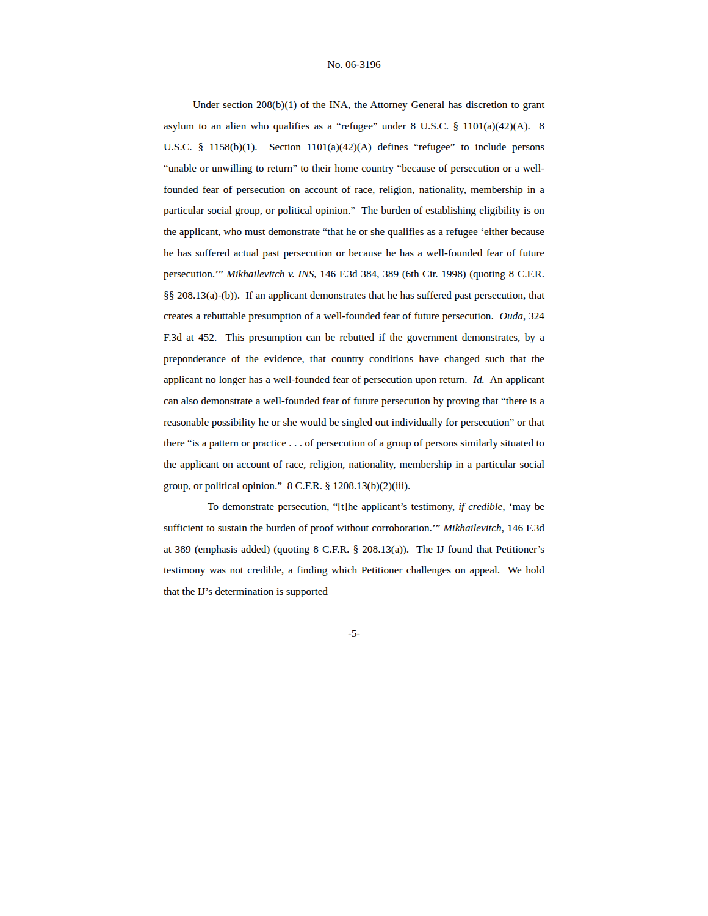No. 06-3196
Under section 208(b)(1) of the INA, the Attorney General has discretion to grant asylum to an alien who qualifies as a “refugee” under 8 U.S.C. § 1101(a)(42)(A). 8 U.S.C. § 1158(b)(1). Section 1101(a)(42)(A) defines “refugee” to include persons “unable or unwilling to return” to their home country “because of persecution or a well-founded fear of persecution on account of race, religion, nationality, membership in a particular social group, or political opinion.” The burden of establishing eligibility is on the applicant, who must demonstrate “that he or she qualifies as a refugee ‘either because he has suffered actual past persecution or because he has a well-founded fear of future persecution.’” Mikhailevitch v. INS, 146 F.3d 384, 389 (6th Cir. 1998) (quoting 8 C.F.R. §§ 208.13(a)-(b)). If an applicant demonstrates that he has suffered past persecution, that creates a rebuttable presumption of a well-founded fear of future persecution. Ouda, 324 F.3d at 452. This presumption can be rebutted if the government demonstrates, by a preponderance of the evidence, that country conditions have changed such that the applicant no longer has a well-founded fear of persecution upon return. Id. An applicant can also demonstrate a well-founded fear of future persecution by proving that “there is a reasonable possibility he or she would be singled out individually for persecution” or that there “is a pattern or practice . . . of persecution of a group of persons similarly situated to the applicant on account of race, religion, nationality, membership in a particular social group, or political opinion.” 8 C.F.R. § 1208.13(b)(2)(iii).
To demonstrate persecution, “[t]he applicant’s testimony, if credible, ‘may be sufficient to sustain the burden of proof without corroboration.’” Mikhailevitch, 146 F.3d at 389 (emphasis added) (quoting 8 C.F.R. § 208.13(a)). The IJ found that Petitioner’s testimony was not credible, a finding which Petitioner challenges on appeal. We hold that the IJ’s determination is supported
-5-